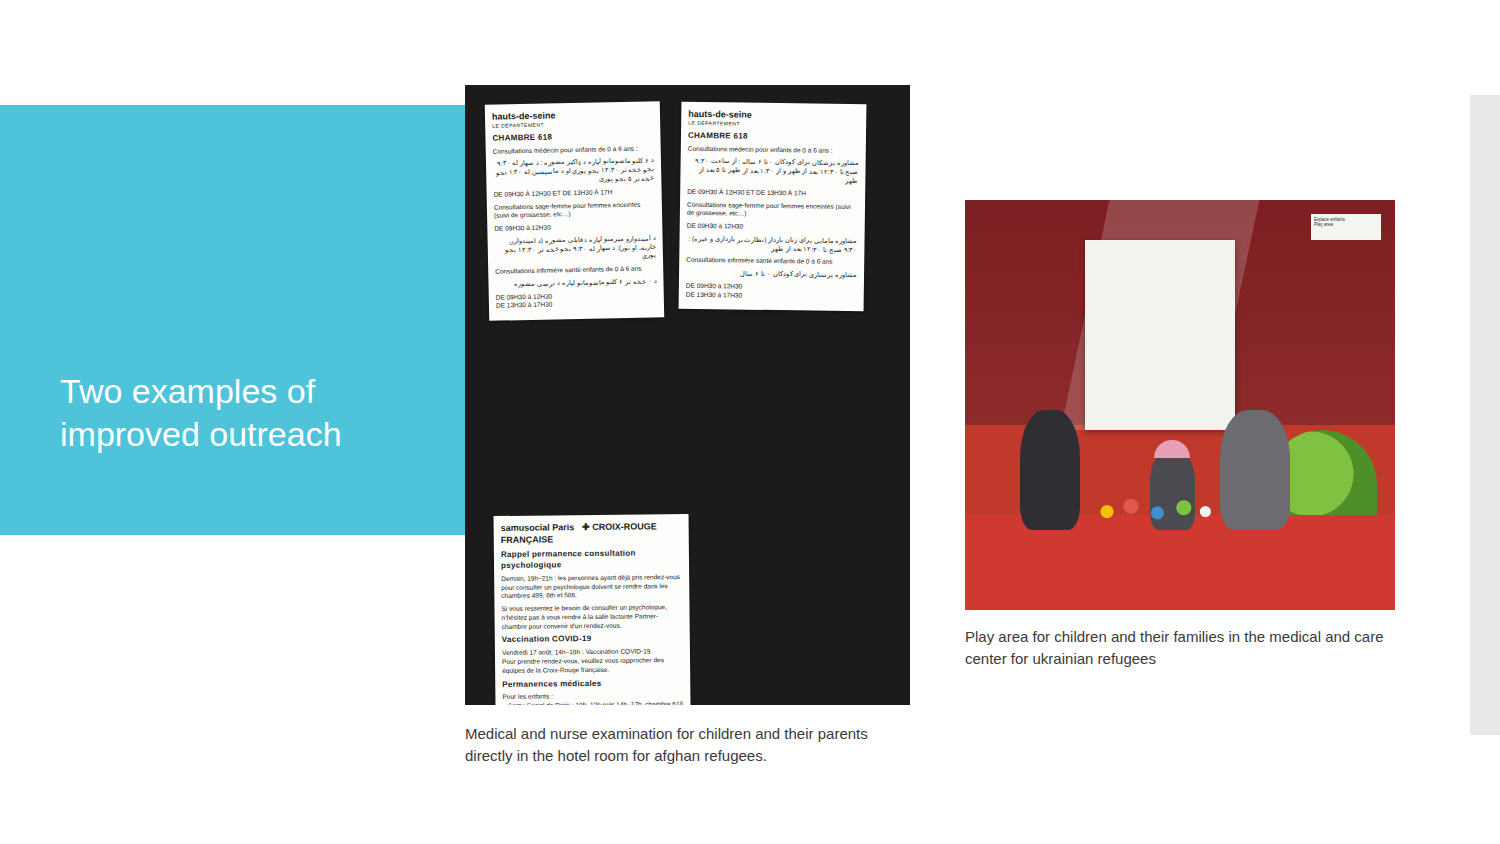Two examples of improved outreach
hauts-de-seineLE DÉPARTEMENT
CHAMBRE 618
Consultations médecin pour enfants de 0 à 6 ans :
د ۶ کلنو ماشومانو لپاره د ډاکټر مشوره : د سهار له ۹:۳۰ بجو څخه تر ۱۲:۳۰ بجو پورې او د ماسپښین له ۱:۳۰ بجو څخه تر ۵ بجو پورې
DE 09H30 À 12H30 ET DE 13H30 À 17H
Consultations sage-femme pour femmes enceintes (suivi de grossesse, etc…)
DE 09H30 à 12H30
د امیندوارو میرمنو لپاره د قابلې مشوره (د امیندوارۍ څارنه، او نور): د سهار له ۹:۳۰ بجو څخه تر ۱۲:۳۰ بجو پورې
Consultations infirmière santé enfants de 0 à 6 ans
د ۰ څخه تر ۶ کلنو ماشومانو لپاره د نرسې مشوره
DE 09H30 à 12H30
DE 13H30 à 17H30
hauts-de-seineLE DÉPARTEMENT
CHAMBRE 618
Consultations médecin pour enfants de 0 à 6 ans :
مشاوره پزشکان برای کودکان ۰ تا ۶ ساله : از ساعت ۹:۳۰ صبح تا ۱۲:۳۰ بعد از ظهر و از ۱:۳۰ بعد از ظهر تا ۵ بعد از ظهر
DE 09H30 À 12H30 ET DE 13H30 À 17H
Consultations sage-femme pour femmes enceintes (suivi de grossesse, etc…)
DE 09H30 à 12H30
مشاوره مامایی برای زنان باردار (نظارت بر بارداری و غیره) : ۹:۳۰ صبح تا ۱۲:۳۰ بعد از ظهر
Consultations infirmière santé enfants de 0 à 6 ans
مشاوره پرستاری برای کودکان ۰ تا ۶ سال
DE 09H30 à 12H30
DE 13H30 à 17H30
samusocial Paris ✚ CROIX-ROUGE FRANÇAISE
Rappel permanence consultation psychologique
Demain, 19h–21h : les personnes ayant déjà pris rendez-vous pour consulter un psychologue doivent se rendre dans les chambres 499, 6th et 586.
Si vous ressentez le besoin de consulter un psychologue, n'hésitez pas à vous rendre à la salle lactante Partner-chambre pour convenir d'un rendez-vous.
Vaccination COVID-19
Vendredi 17 août, 14h–18h : Vaccination COVID-19.
Pour prendre rendez-vous, veuillez vous rapprocher des équipes de la Croix-Rouge française.
Permanences médicales
Pour les enfants :
– Samu Social de Paris : 10h–12h puis 14h–17h, chambre 618
– Croix-Rouge française : chambre 617
Pour les enfants et femmes enceintes : chambre 618
– Médecin et infirmière pour les enfants de 0 à 6 ans, 9h30–12h30 puis 13h30–17h
– Consultation sage-femme pour femmes enceintes de 9h30 à 12h30
hauts-de-seineLE DÉPARTEMENT
Medical and nurse examination for children and their parents directly in the hotel room for afghan refugees.
Espace enfants
Play area
Play area for children and their families in the medical and care center for ukrainian refugees